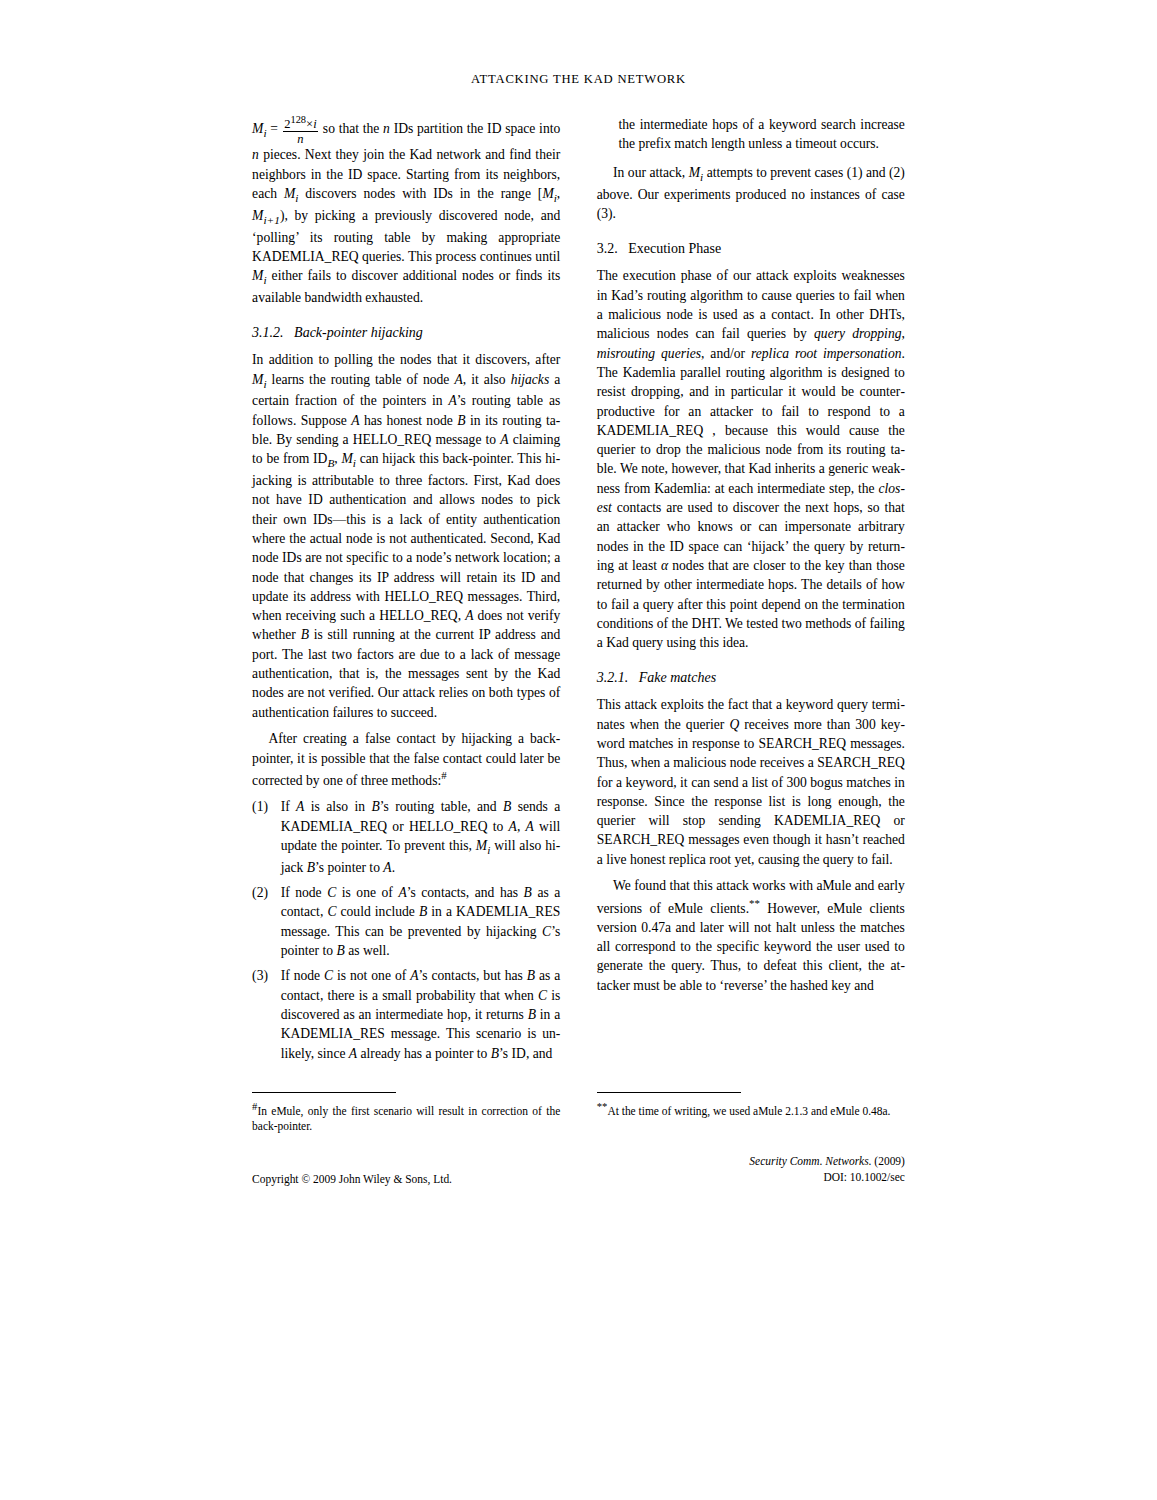ATTACKING THE KAD NETWORK
Mi = 2128×i n so that the n IDs partition the ID space into n pieces. Next they join the Kad network and find their neighbors in the ID space. Starting from its neighbors, each Mi discovers nodes with IDs in the range [Mi, Mi+1), by picking a previously discovered node, and ‘polling’ its routing table by making appropriate KADEMLIA_REQ queries. This process continues until Mi either fails to discover additional nodes or finds its available bandwidth exhausted.
3.1.2. Back-pointer hijacking
In addition to polling the nodes that it discovers, after Mi learns the routing table of node A, it also hijacks a certain fraction of the pointers in A’s routing table as follows. Suppose A has honest node B in its routing table. By sending a HELLO_REQ message to A claiming to be from IDB, Mi can hijack this back-pointer. This hijacking is attributable to three factors. First, Kad does not have ID authentication and allows nodes to pick their own IDs—this is a lack of entity authentication where the actual node is not authenticated. Second, Kad node IDs are not specific to a node’s network location; a node that changes its IP address will retain its ID and update its address with HELLO_REQ messages. Third, when receiving such a HELLO_REQ, A does not verify whether B is still running at the current IP address and port. The last two factors are due to a lack of message authentication, that is, the messages sent by the Kad nodes are not verified. Our attack relies on both types of authentication failures to succeed.
After creating a false contact by hijacking a back-pointer, it is possible that the false contact could later be corrected by one of three methods:#
If A is also in B’s routing table, and B sends a KADEMLIA_REQ or HELLO_REQ to A, A will update the pointer. To prevent this, Mi will also hijack B’s pointer to A.
If node C is one of A’s contacts, and has B as a contact, C could include B in a KADEMLIA_RES message. This can be prevented by hijacking C’s pointer to B as well.
If node C is not one of A’s contacts, but has B as a contact, there is a small probability that when C is discovered as an intermediate hop, it returns B in a KADEMLIA_RES message. This scenario is unlikely, since A already has a pointer to B’s ID, and
the intermediate hops of a keyword search increase the prefix match length unless a timeout occurs.
In our attack, Mi attempts to prevent cases (1) and (2) above. Our experiments produced no instances of case (3).
3.2. Execution Phase
The execution phase of our attack exploits weaknesses in Kad’s routing algorithm to cause queries to fail when a malicious node is used as a contact. In other DHTs, malicious nodes can fail queries by query dropping, misrouting queries, and/or replica root impersonation. The Kademlia parallel routing algorithm is designed to resist dropping, and in particular it would be counterproductive for an attacker to fail to respond to a KADEMLIA_REQ , because this would cause the querier to drop the malicious node from its routing table. We note, however, that Kad inherits a generic weakness from Kademlia: at each intermediate step, the closest contacts are used to discover the next hops, so that an attacker who knows or can impersonate arbitrary nodes in the ID space can ‘hijack’ the query by returning at least α nodes that are closer to the key than those returned by other intermediate hops. The details of how to fail a query after this point depend on the termination conditions of the DHT. We tested two methods of failing a Kad query using this idea.
3.2.1. Fake matches
This attack exploits the fact that a keyword query terminates when the querier Q receives more than 300 keyword matches in response to SEARCH_REQ messages. Thus, when a malicious node receives a SEARCH_REQ for a keyword, it can send a list of 300 bogus matches in response. Since the response list is long enough, the querier will stop sending KADEMLIA_REQ or SEARCH_REQ messages even though it hasn’t reached a live honest replica root yet, causing the query to fail.
We found that this attack works with aMule and early versions of eMule clients.** However, eMule clients version 0.47a and later will not halt unless the matches all correspond to the specific keyword the user used to generate the query. Thus, to defeat this client, the attacker must be able to ‘reverse’ the hashed key and
#In eMule, only the first scenario will result in correction of the back-pointer.
**At the time of writing, we used aMule 2.1.3 and eMule 0.48a.
Copyright © 2009 John Wiley & Sons, Ltd.
Security Comm. Networks. (2009)
DOI: 10.1002/sec